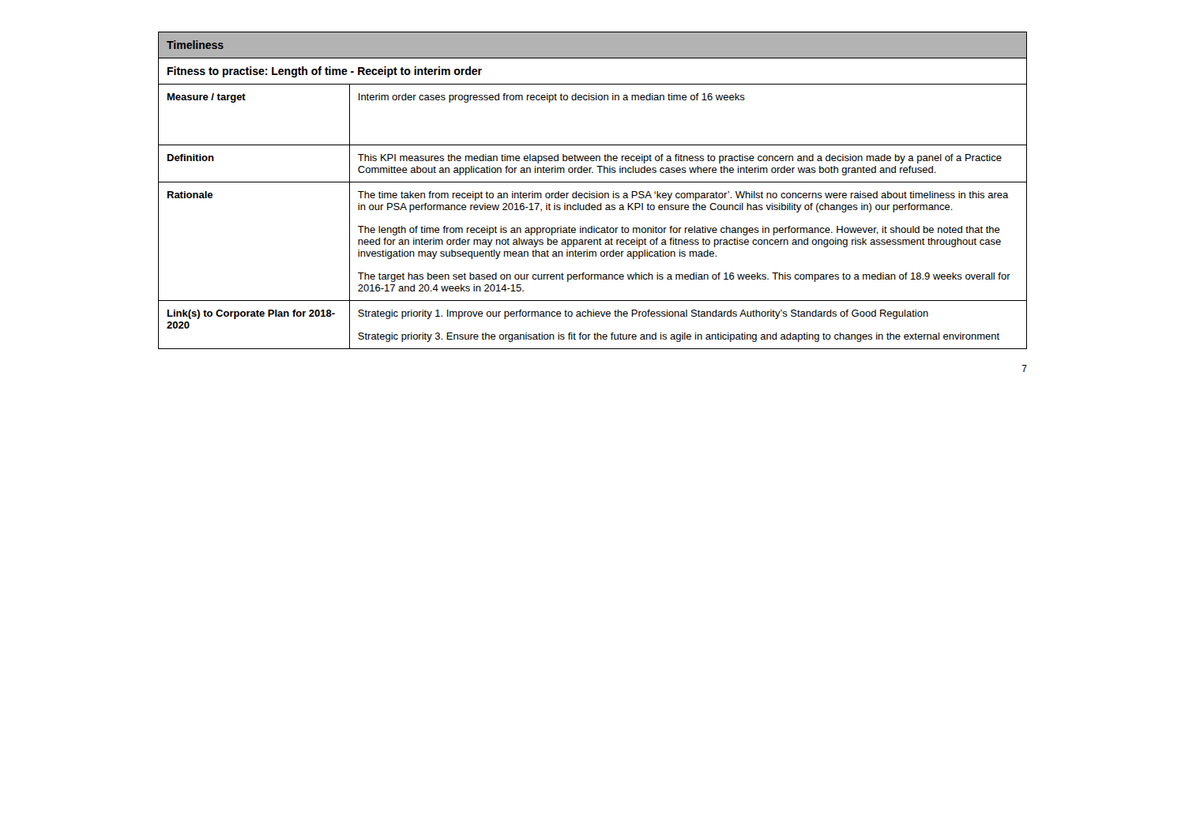| Timeliness |
| Fitness to practise: Length of time - Receipt to interim order |
| Measure / target | Interim order cases progressed from receipt to decision in a median time of 16 weeks |
| Definition | This KPI measures the median time elapsed between the receipt of a fitness to practise concern and a decision made by a panel of a Practice Committee about an application for an interim order. This includes cases where the interim order was both granted and refused. |
| Rationale | The time taken from receipt to an interim order decision is a PSA ‘key comparator’. Whilst no concerns were raised about timeliness in this area in our PSA performance review 2016-17, it is included as a KPI to ensure the Council has visibility of (changes in) our performance. The length of time from receipt is an appropriate indicator to monitor for relative changes in performance. However, it should be noted that the need for an interim order may not always be apparent at receipt of a fitness to practise concern and ongoing risk assessment throughout case investigation may subsequently mean that an interim order application is made. The target has been set based on our current performance which is a median of 16 weeks. This compares to a median of 18.9 weeks overall for 2016-17 and 20.4 weeks in 2014-15. |
| Link(s) to Corporate Plan for 2018-2020 | Strategic priority 1. Improve our performance to achieve the Professional Standards Authority’s Standards of Good Regulation Strategic priority 3. Ensure the organisation is fit for the future and is agile in anticipating and adapting to changes in the external environment |
7